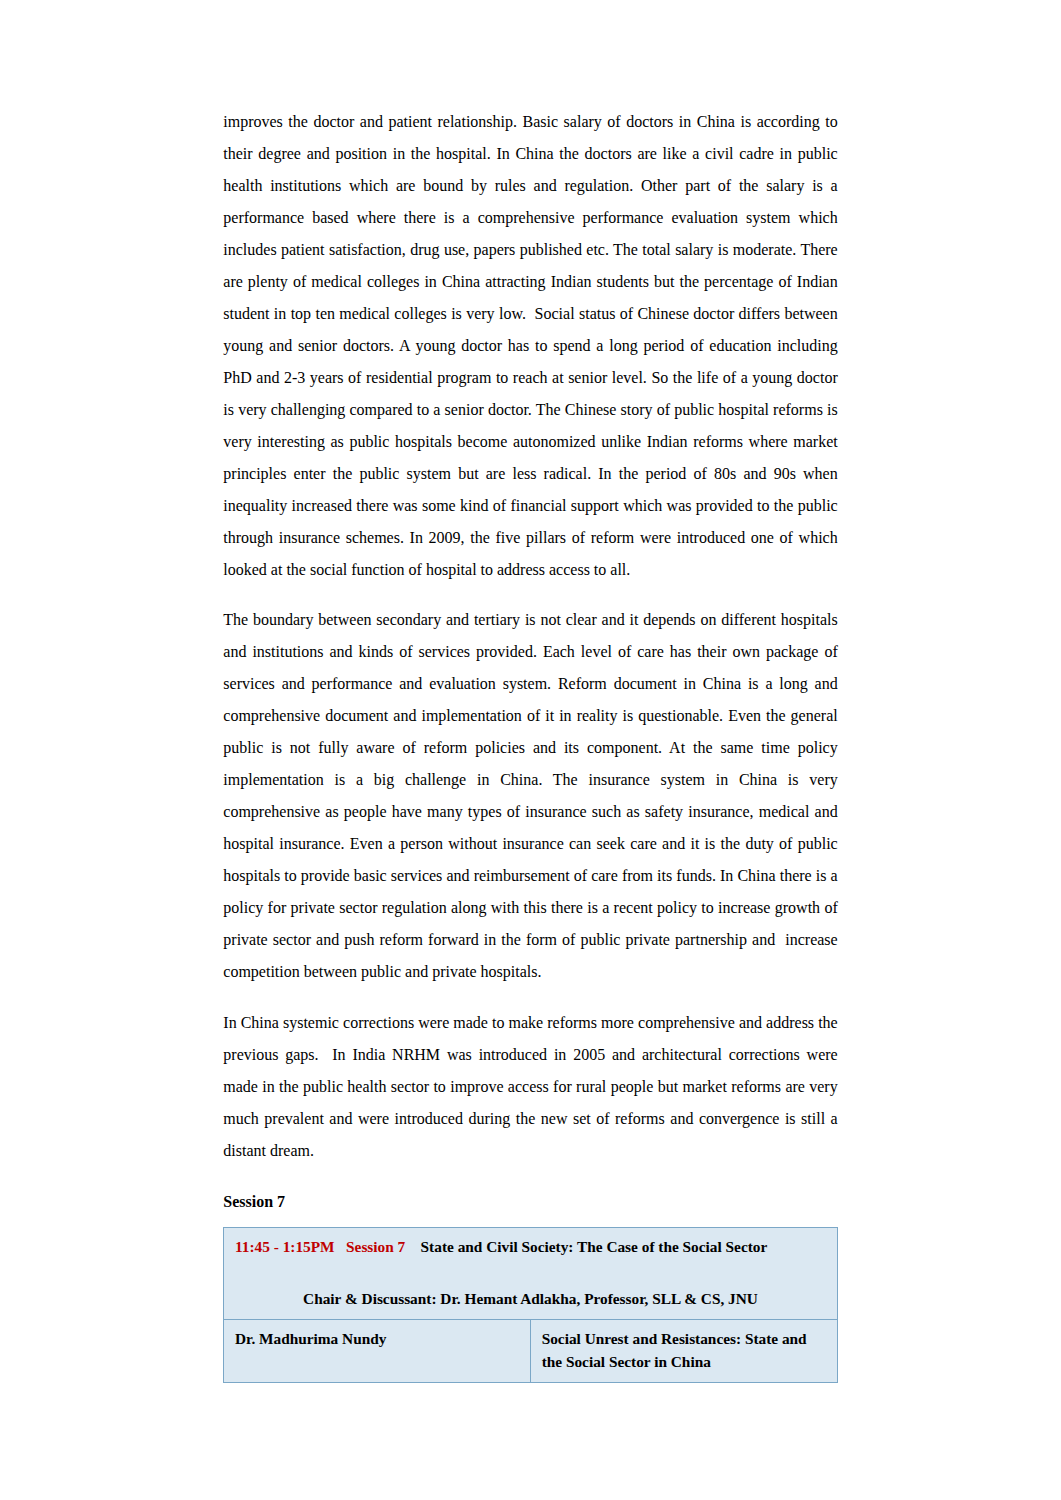improves the doctor and patient relationship. Basic salary of doctors in China is according to their degree and position in the hospital. In China the doctors are like a civil cadre in public health institutions which are bound by rules and regulation. Other part of the salary is a performance based where there is a comprehensive performance evaluation system which includes patient satisfaction, drug use, papers published etc. The total salary is moderate. There are plenty of medical colleges in China attracting Indian students but the percentage of Indian student in top ten medical colleges is very low. Social status of Chinese doctor differs between young and senior doctors. A young doctor has to spend a long period of education including PhD and 2-3 years of residential program to reach at senior level. So the life of a young doctor is very challenging compared to a senior doctor. The Chinese story of public hospital reforms is very interesting as public hospitals become autonomized unlike Indian reforms where market principles enter the public system but are less radical. In the period of 80s and 90s when inequality increased there was some kind of financial support which was provided to the public through insurance schemes. In 2009, the five pillars of reform were introduced one of which looked at the social function of hospital to address access to all.
The boundary between secondary and tertiary is not clear and it depends on different hospitals and institutions and kinds of services provided. Each level of care has their own package of services and performance and evaluation system. Reform document in China is a long and comprehensive document and implementation of it in reality is questionable. Even the general public is not fully aware of reform policies and its component. At the same time policy implementation is a big challenge in China. The insurance system in China is very comprehensive as people have many types of insurance such as safety insurance, medical and hospital insurance. Even a person without insurance can seek care and it is the duty of public hospitals to provide basic services and reimbursement of care from its funds. In China there is a policy for private sector regulation along with this there is a recent policy to increase growth of private sector and push reform forward in the form of public private partnership and increase competition between public and private hospitals.
In China systemic corrections were made to make reforms more comprehensive and address the previous gaps. In India NRHM was introduced in 2005 and architectural corrections were made in the public health sector to improve access for rural people but market reforms are very much prevalent and were introduced during the new set of reforms and convergence is still a distant dream.
Session 7
| 11:45 - 1:15PM Session 7 State and Civil Society: The Case of the Social Sector Chair & Discussant: Dr. Hemant Adlakha, Professor, SLL & CS, JNU |
| Dr. Madhurima Nundy | Social Unrest and Resistances: State and the Social Sector in China |